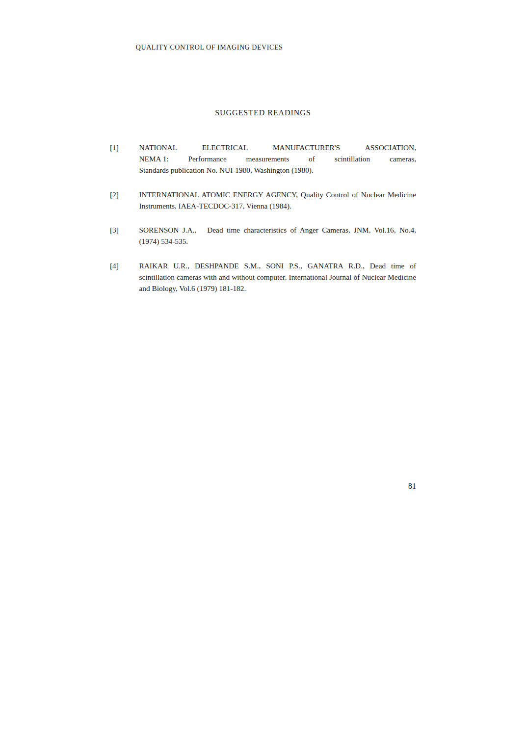Quality control of imaging devices
SUGGESTED READINGS
[1] NATIONAL ELECTRICAL MANUFACTURER'S ASSOCIATION, NEMA 1: Performance measurements of scintillation cameras, Standards publication No. NUI-1980, Washington (1980).
[2] INTERNATIONAL ATOMIC ENERGY AGENCY, Quality Control of Nuclear Medicine Instruments, IAEA-TECDOC-317, Vienna (1984).
[3] SORENSON J.A., Dead time characteristics of Anger Cameras, JNM, Vol.16, No.4, (1974) 534-535.
[4] RAIKAR U.R., DESHPANDE S.M., SONI P.S., GANATRA R.D., Dead time of scintillation cameras with and without computer, International Journal of Nuclear Medicine and Biology, Vol.6 (1979) 181-182.
81